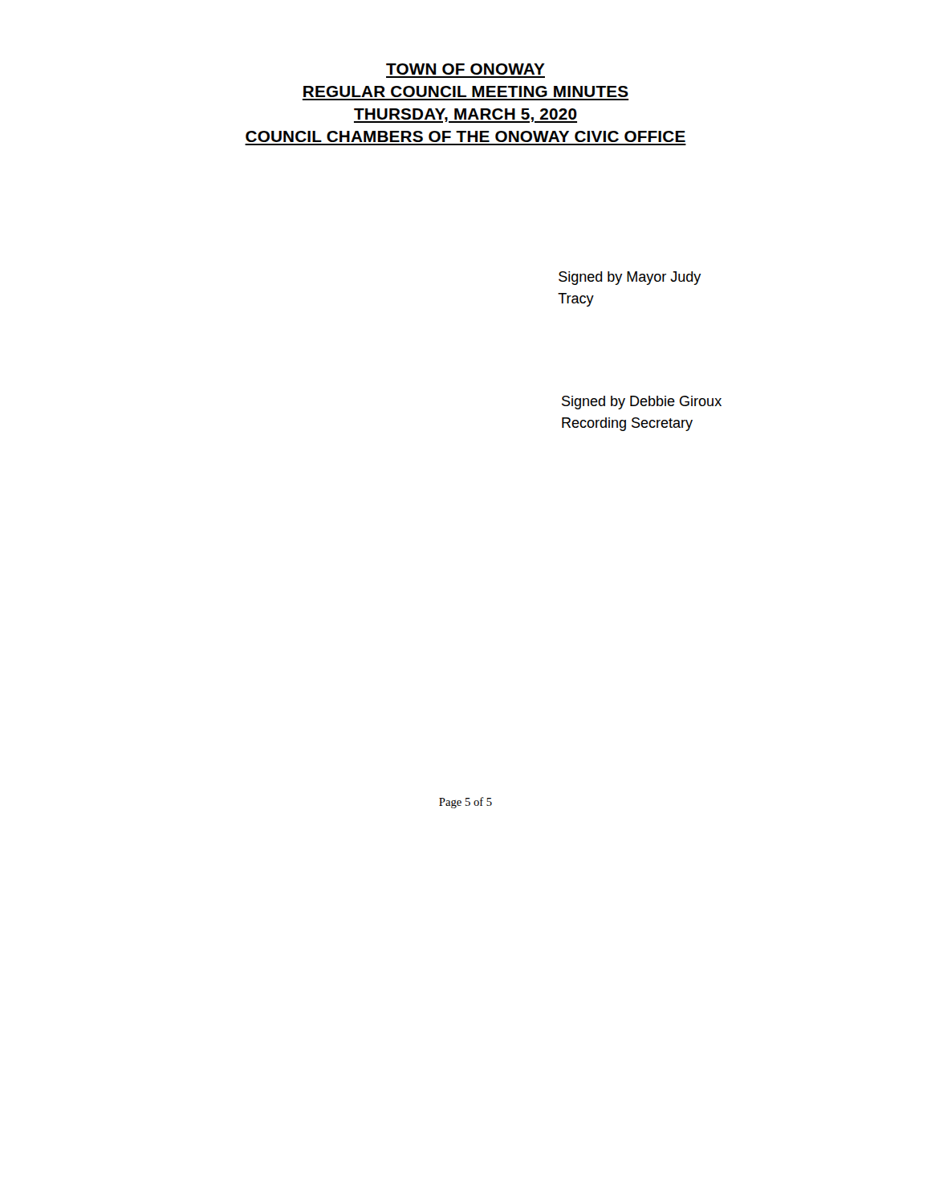TOWN OF ONOWAY
REGULAR COUNCIL MEETING MINUTES
THURSDAY, MARCH 5, 2020
COUNCIL CHAMBERS OF THE ONOWAY CIVIC OFFICE
Signed by Mayor Judy Tracy
Signed by Debbie Giroux
Recording Secretary
Page 5 of 5